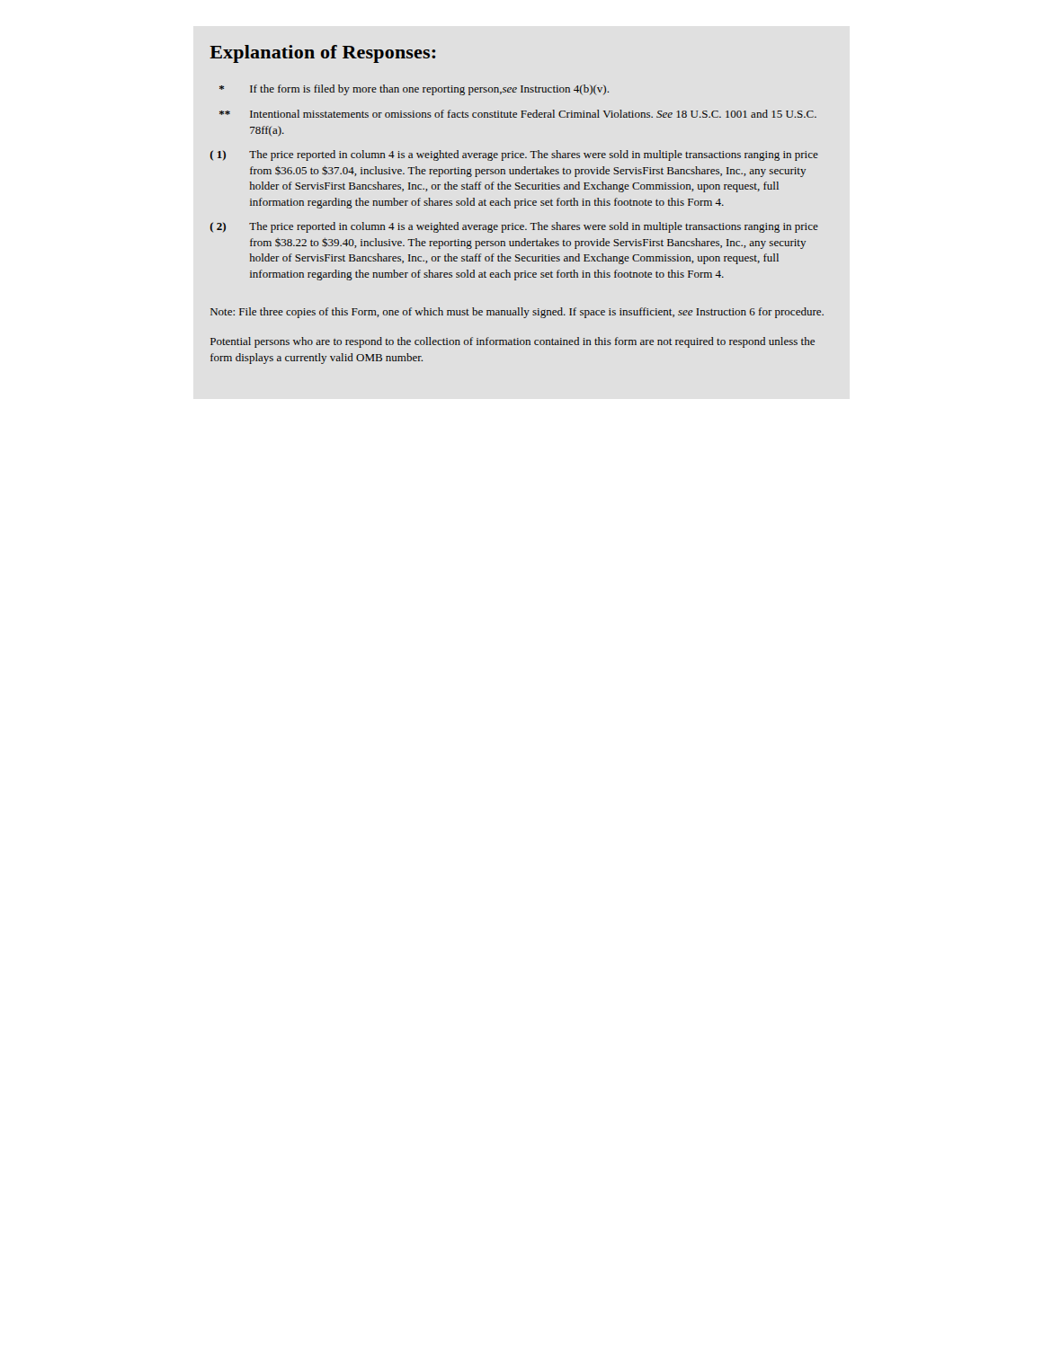Explanation of Responses:
| * | If the form is filed by more than one reporting person, see Instruction 4(b)(v). |
| ** | Intentional misstatements or omissions of facts constitute Federal Criminal Violations. See 18 U.S.C. 1001 and 15 U.S.C. 78ff(a). |
| ( 1) | The price reported in column 4 is a weighted average price. The shares were sold in multiple transactions ranging in price from $36.05 to $37.04, inclusive. The reporting person undertakes to provide ServisFirst Bancshares, Inc., any security holder of ServisFirst Bancshares, Inc., or the staff of the Securities and Exchange Commission, upon request, full information regarding the number of shares sold at each price set forth in this footnote to this Form 4. |
| ( 2) | The price reported in column 4 is a weighted average price. The shares were sold in multiple transactions ranging in price from $38.22 to $39.40, inclusive. The reporting person undertakes to provide ServisFirst Bancshares, Inc., any security holder of ServisFirst Bancshares, Inc., or the staff of the Securities and Exchange Commission, upon request, full information regarding the number of shares sold at each price set forth in this footnote to this Form 4. |
Note: File three copies of this Form, one of which must be manually signed. If space is insufficient, see Instruction 6 for procedure.
Potential persons who are to respond to the collection of information contained in this form are not required to respond unless the form displays a currently valid OMB number.